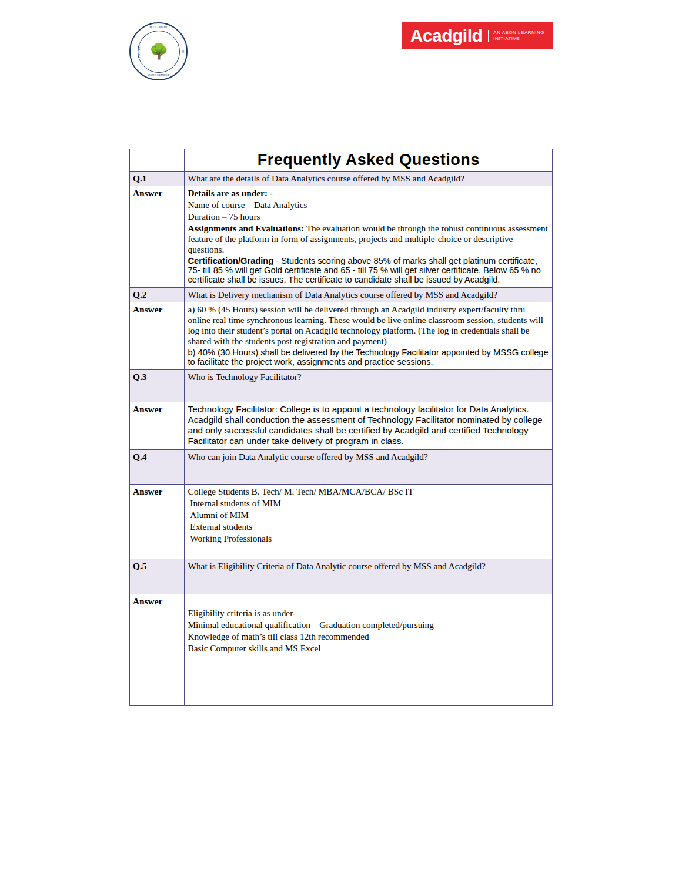MAHARISHI
INSTITUTE
OF
🌳
MANAGEMENT
Acadgild
An Aeon Learning
Initiative
| | Frequently Asked Questions |
| Q.1 | What are the details of Data Analytics course offered by MSS and Acadgild? |
| Answer | Details are as under: - Name of course – Data Analytics Duration – 75 hours Assignments and Evaluations: The evaluation would be through the robust continuous assessment feature of the platform in form of assignments, projects and multiple-choice or descriptive questions. Certification/Grading - Students scoring above 85% of marks shall get platinum certificate, 75- till 85 % will get Gold certificate and 65 - till 75 % will get silver certificate. Below 65 % no certificate shall be issues. The certificate to candidate shall be issued by Acadgild. |
| Q.2 | What is Delivery mechanism of Data Analytics course offered by MSS and Acadgild? |
| Answer | a) 60 % (45 Hours) session will be delivered through an Acadgild industry expert/faculty thru online real time synchronous learning. These would be live online classroom session, students will log into their student’s portal on Acadgild technology platform. (The log in credentials shall be shared with the students post registration and payment) b) 40% (30 Hours) shall be delivered by the Technology Facilitator appointed by MSSG college to facilitate the project work, assignments and practice sessions. |
| Q.3 | Who is Technology Facilitator? |
| Answer | Technology Facilitator: College is to appoint a technology facilitator for Data Analytics. Acadgild shall conduction the assessment of Technology Facilitator nominated by college and only successful candidates shall be certified by Acadgild and certified Technology Facilitator can under take delivery of program in class. |
| Q.4 | Who can join Data Analytic course offered by MSS and Acadgild? |
| Answer | College Students B. Tech/ M. Tech/ MBA/MCA/BCA/ BSc IT Internal students of MIM Alumni of MIM External students Working Professionals |
| Q.5 | What is Eligibility Criteria of Data Analytic course offered by MSS and Acadgild? |
| Answer | Eligibility criteria is as under- Minimal educational qualification – Graduation completed/pursuing Knowledge of math’s till class 12th recommended Basic Computer skills and MS Excel |